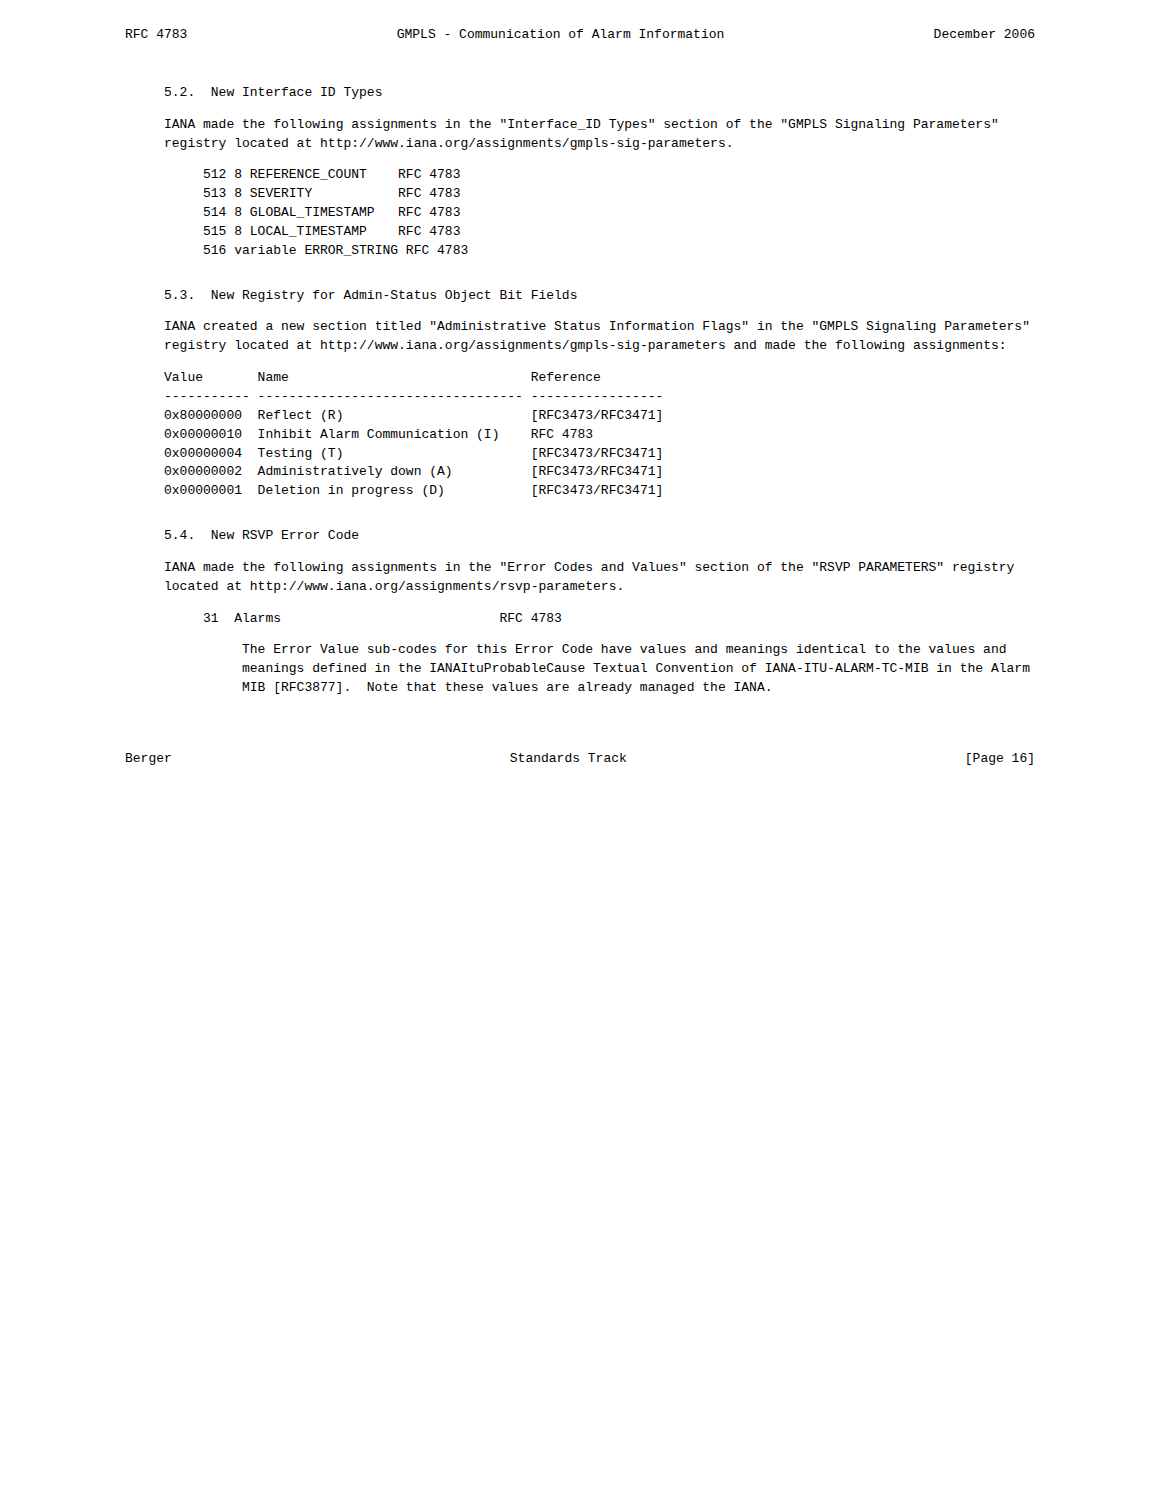RFC 4783 GMPLS - Communication of Alarm Information December 2006
5.2. New Interface ID Types
IANA made the following assignments in the "Interface_ID Types" section of the "GMPLS Signaling Parameters" registry located at http://www.iana.org/assignments/gmpls-sig-parameters.
512 8 REFERENCE_COUNT    RFC 4783
513 8 SEVERITY           RFC 4783
514 8 GLOBAL_TIMESTAMP   RFC 4783
515 8 LOCAL_TIMESTAMP    RFC 4783
516 variable ERROR_STRING RFC 4783
5.3. New Registry for Admin-Status Object Bit Fields
IANA created a new section titled "Administrative Status Information Flags" in the "GMPLS Signaling Parameters" registry located at http://www.iana.org/assignments/gmpls-sig-parameters and made the following assignments:
Value       Name                               Reference
----------- ---------------------------------- -----------------
0x80000000  Reflect (R)                        [RFC3473/RFC3471]
0x00000010  Inhibit Alarm Communication (I)    RFC 4783
0x00000004  Testing (T)                        [RFC3473/RFC3471]
0x00000002  Administratively down (A)          [RFC3473/RFC3471]
0x00000001  Deletion in progress (D)           [RFC3473/RFC3471]
5.4. New RSVP Error Code
IANA made the following assignments in the "Error Codes and Values" section of the "RSVP PARAMETERS" registry located at http://www.iana.org/assignments/rsvp-parameters.
31  Alarms                            RFC 4783
The Error Value sub-codes for this Error Code have values and meanings identical to the values and meanings defined in the IANAItuProbableCause Textual Convention of IANA-ITU-ALARM-TC-MIB in the Alarm MIB [RFC3877]. Note that these values are already managed the IANA.
Berger Standards Track [Page 16]